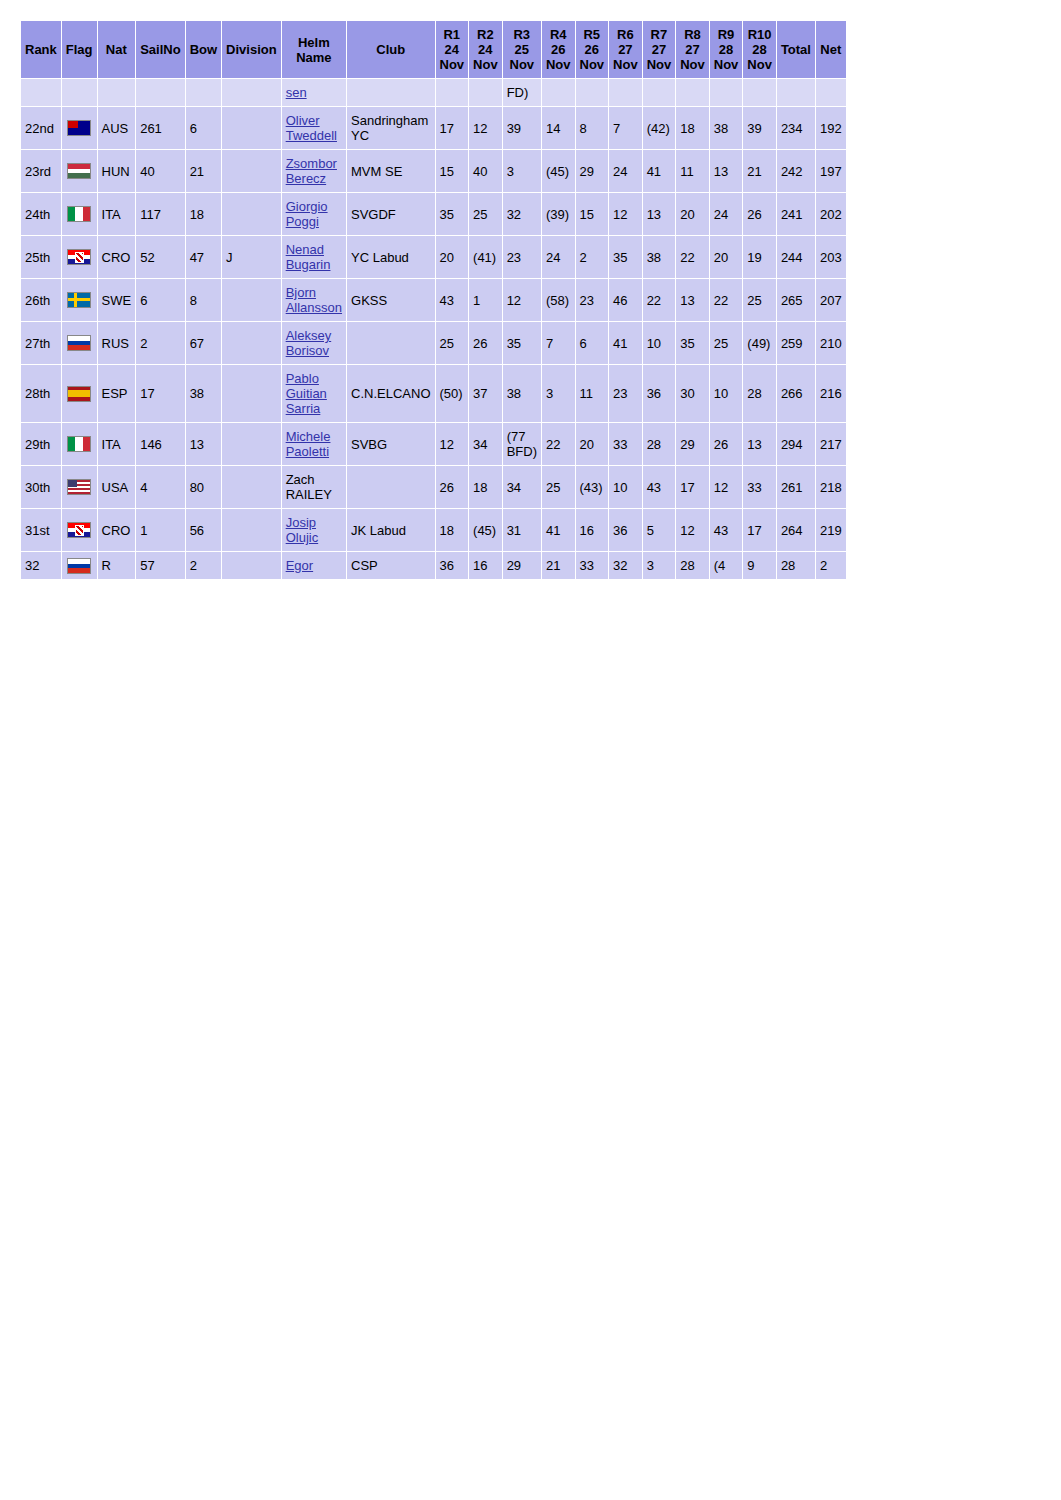| Rank | Flag | Nat | SailNo | Bow | Division | Helm Name | Club | R1 24 Nov | R2 24 Nov | R3 25 Nov | R4 26 Nov | R5 26 Nov | R6 27 Nov | R7 27 Nov | R8 27 Nov | R9 28 Nov | R10 28 Nov | Total | Net |
| --- | --- | --- | --- | --- | --- | --- | --- | --- | --- | --- | --- | --- | --- | --- | --- | --- | --- | --- | --- |
| | | | | | | sen | | | | FD) | | | | | | | | | |
| 22nd | | AUS | 261 | 6 | | Oliver Tweddell | Sandringham YC | 17 | 12 | 39 | 14 | 8 | 7 | (42) | 18 | 38 | 39 | 234 | 192 |
| 23rd | | HUN | 40 | 21 | | Zsombor Berecz | MVM SE | 15 | 40 | 3 | (45) | 29 | 24 | 41 | 11 | 13 | 21 | 242 | 197 |
| 24th | | ITA | 117 | 18 | | Giorgio Poggi | SVGDF | 35 | 25 | 32 | (39) | 15 | 12 | 13 | 20 | 24 | 26 | 241 | 202 |
| 25th | | CRO | 52 | 47 | J | Nenad Bugarin | YC Labud | 20 | (41) | 23 | 24 | 2 | 35 | 38 | 22 | 20 | 19 | 244 | 203 |
| 26th | | SWE | 6 | 8 | | Bjorn Allansson | GKSS | 43 | 1 | 12 | (58) | 23 | 46 | 22 | 13 | 22 | 25 | 265 | 207 |
| 27th | | RUS | 2 | 67 | | Aleksey Borisov | | 25 | 26 | 35 | 7 | 6 | 41 | 10 | 35 | 25 | (49) | 259 | 210 |
| 28th | | ESP | 17 | 38 | | Pablo Guitian Sarria | C.N.ELCANO | (50) | 37 | 38 | 3 | 11 | 23 | 36 | 30 | 10 | 28 | 266 | 216 |
| 29th | | ITA | 146 | 13 | | Michele Paoletti | SVBG | 12 | 34 | (77 BFD) | 22 | 20 | 33 | 28 | 29 | 26 | 13 | 294 | 217 |
| 30th | | USA | 4 | 80 | | Zach RAILEY | | 26 | 18 | 34 | 25 | (43) | 10 | 43 | 17 | 12 | 33 | 261 | 218 |
| 31st | | CRO | 1 | 56 | | Josip Olujic | JK Labud | 18 | (45) | 31 | 41 | 16 | 36 | 5 | 12 | 43 | 17 | 264 | 219 |
| 32 | | R | 57 | 2 | | Egor | CSP | 36 | 16 | 29 | 21 | 33 | 32 | 3 | 28 | (4 | 9 | 28 | 2 |